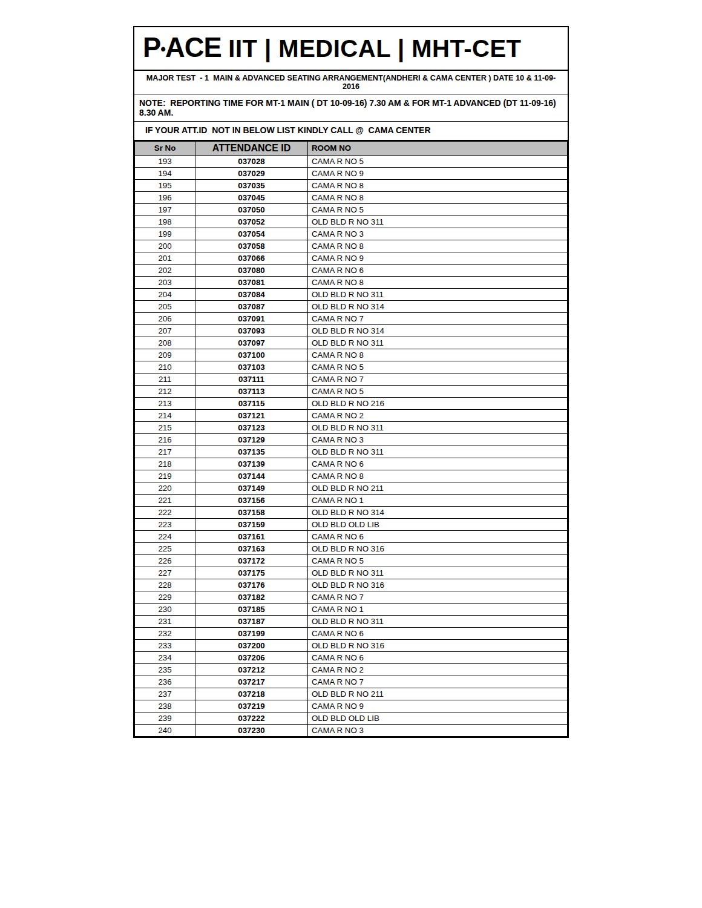P•ACE IIT | MEDICAL | MHT-CET
MAJOR TEST - 1 MAIN & ADVANCED SEATING ARRANGEMENT(ANDHERI & CAMA CENTER ) DATE 10 & 11-09-2016
NOTE: REPORTING TIME FOR MT-1 MAIN ( DT 10-09-16) 7.30 AM & FOR MT-1 ADVANCED (DT 11-09-16) 8.30 AM.
IF YOUR ATT.ID NOT IN BELOW LIST KINDLY CALL @ CAMA CENTER
| Sr No | ATTENDANCE ID | ROOM NO |
| --- | --- | --- |
| 193 | 037028 | CAMA R NO 5 |
| 194 | 037029 | CAMA R NO 9 |
| 195 | 037035 | CAMA R NO 8 |
| 196 | 037045 | CAMA R NO 8 |
| 197 | 037050 | CAMA R NO 5 |
| 198 | 037052 | OLD BLD R NO 311 |
| 199 | 037054 | CAMA R NO 3 |
| 200 | 037058 | CAMA R NO 8 |
| 201 | 037066 | CAMA R NO 9 |
| 202 | 037080 | CAMA R NO 6 |
| 203 | 037081 | CAMA R NO 8 |
| 204 | 037084 | OLD BLD R NO 311 |
| 205 | 037087 | OLD BLD R NO 314 |
| 206 | 037091 | CAMA R NO 7 |
| 207 | 037093 | OLD BLD R NO 314 |
| 208 | 037097 | OLD BLD R NO 311 |
| 209 | 037100 | CAMA R NO 8 |
| 210 | 037103 | CAMA R NO 5 |
| 211 | 037111 | CAMA R NO 7 |
| 212 | 037113 | CAMA R NO 5 |
| 213 | 037115 | OLD BLD R NO 216 |
| 214 | 037121 | CAMA R NO 2 |
| 215 | 037123 | OLD BLD R NO 311 |
| 216 | 037129 | CAMA R NO 3 |
| 217 | 037135 | OLD BLD R NO 311 |
| 218 | 037139 | CAMA R NO 6 |
| 219 | 037144 | CAMA R NO 8 |
| 220 | 037149 | OLD BLD R NO 211 |
| 221 | 037156 | CAMA R NO 1 |
| 222 | 037158 | OLD BLD R NO 314 |
| 223 | 037159 | OLD BLD OLD LIB |
| 224 | 037161 | CAMA R NO 6 |
| 225 | 037163 | OLD BLD R NO 316 |
| 226 | 037172 | CAMA R NO 5 |
| 227 | 037175 | OLD BLD R NO 311 |
| 228 | 037176 | OLD BLD R NO 316 |
| 229 | 037182 | CAMA R NO 7 |
| 230 | 037185 | CAMA R NO 1 |
| 231 | 037187 | OLD BLD R NO 311 |
| 232 | 037199 | CAMA R NO 6 |
| 233 | 037200 | OLD BLD R NO 316 |
| 234 | 037206 | CAMA R NO 6 |
| 235 | 037212 | CAMA R NO 2 |
| 236 | 037217 | CAMA R NO 7 |
| 237 | 037218 | OLD BLD R NO 211 |
| 238 | 037219 | CAMA R NO 9 |
| 239 | 037222 | OLD BLD OLD LIB |
| 240 | 037230 | CAMA R NO 3 |